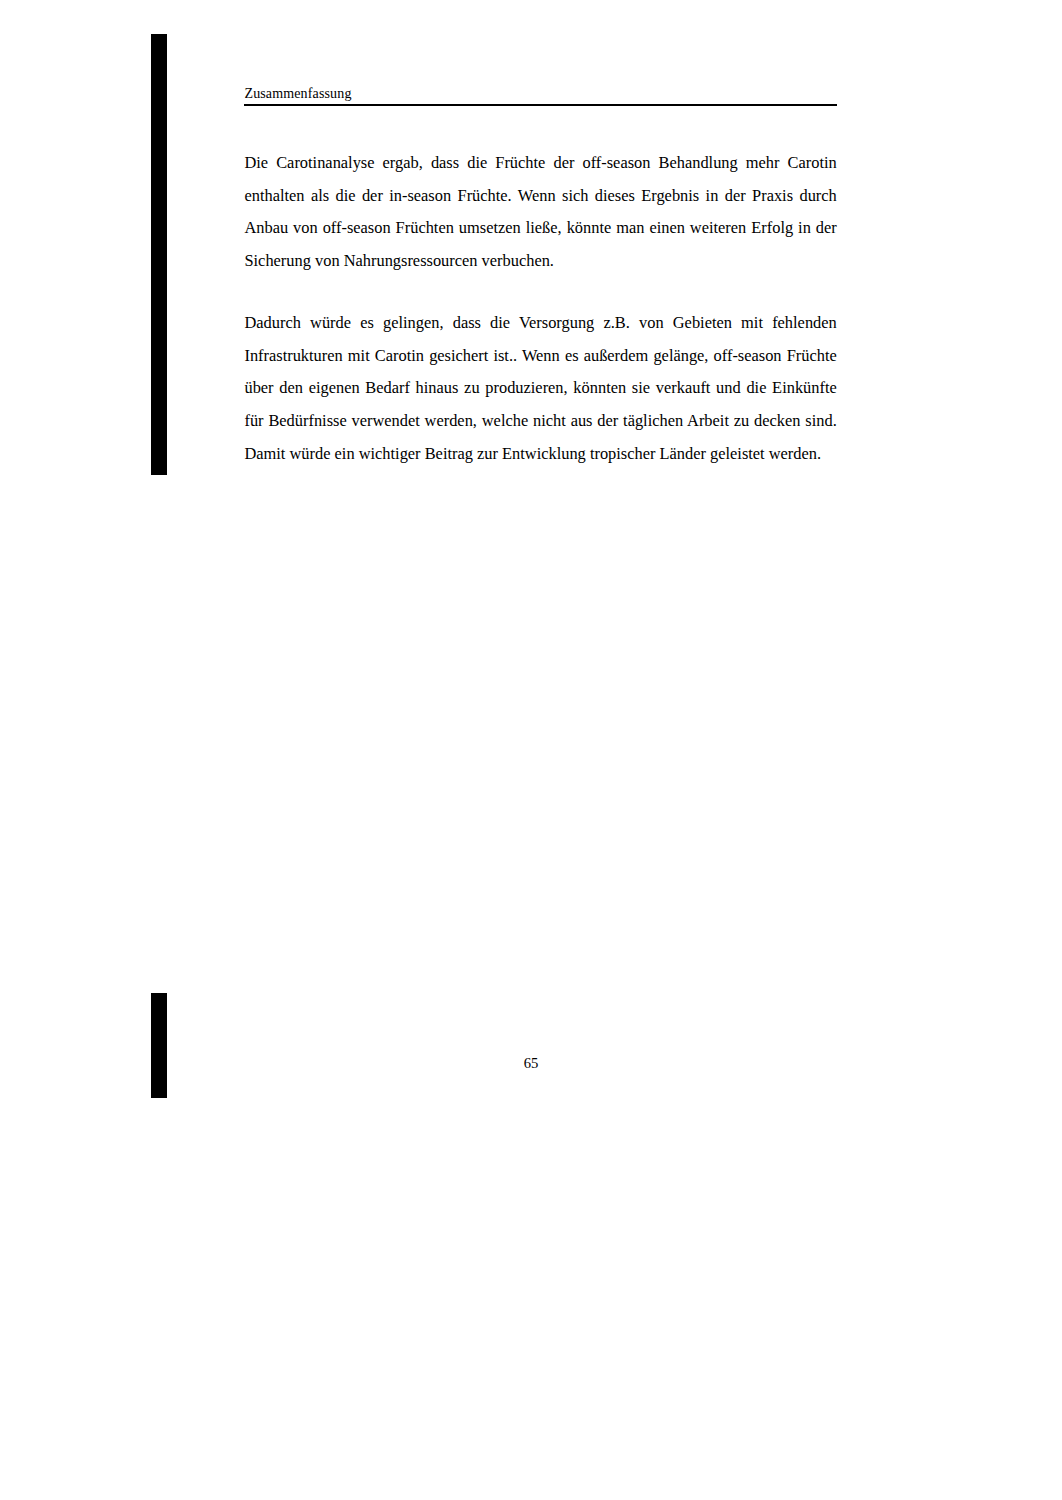Zusammenfassung
Die Carotinanalyse ergab, dass die Früchte der off-season Behandlung mehr Carotin enthalten als die der in-season Früchte. Wenn sich dieses Ergebnis in der Praxis durch Anbau von off-season Früchten umsetzen ließe, könnte man einen weiteren Erfolg in der Sicherung von Nahrungsressourcen verbuchen.
Dadurch würde es gelingen, dass die Versorgung z.B. von Gebieten mit fehlenden Infrastrukturen mit Carotin gesichert ist.. Wenn es außerdem gelänge, off-season Früchte über den eigenen Bedarf hinaus zu produzieren, könnten sie verkauft und die Einkünfte für Bedürfnisse verwendet werden, welche nicht aus der täglichen Arbeit zu decken sind. Damit würde ein wichtiger Beitrag zur Entwicklung tropischer Länder geleistet werden.
65